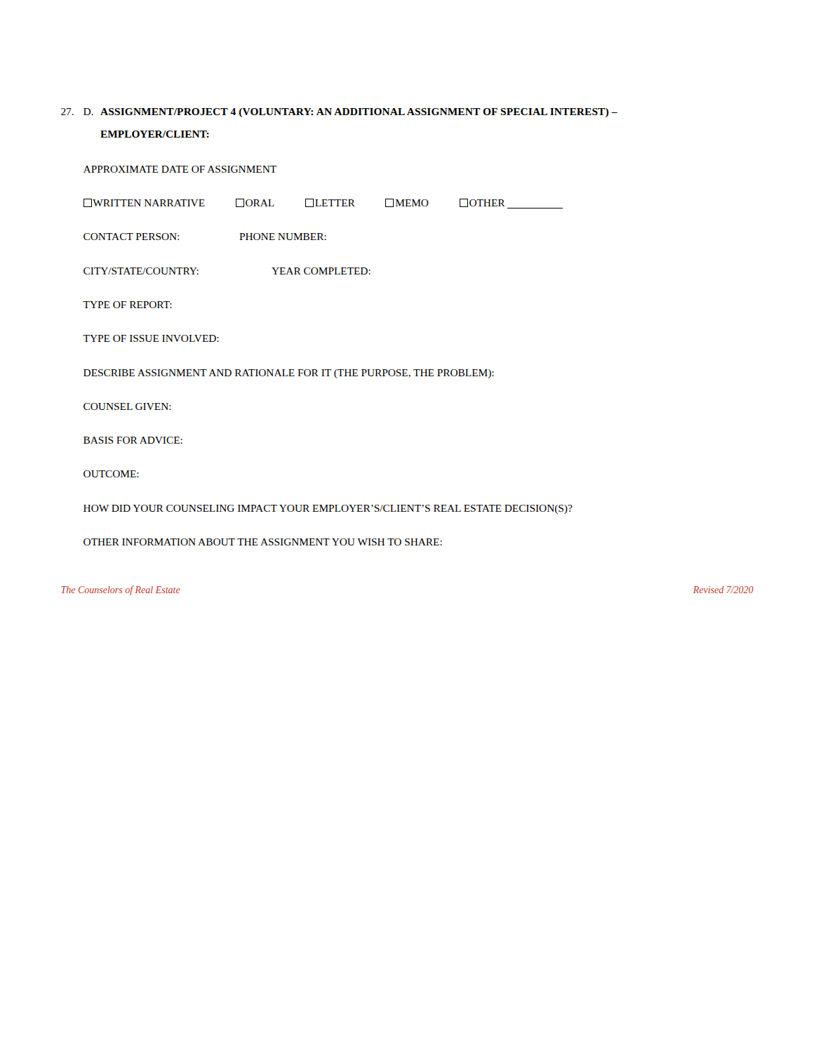27. D. ASSIGNMENT/PROJECT 4 (VOLUNTARY: AN ADDITIONAL ASSIGNMENT OF SPECIAL INTEREST) –
EMPLOYER/CLIENT:
APPROXIMATE DATE OF ASSIGNMENT
WRITTEN NARRATIVE ORAL LETTER MEMO OTHER
CONTACT PERSON: PHONE NUMBER:
CITY/STATE/COUNTRY: YEAR COMPLETED:
TYPE OF REPORT:
TYPE OF ISSUE INVOLVED:
DESCRIBE ASSIGNMENT AND RATIONALE FOR IT (THE PURPOSE, THE PROBLEM):
COUNSEL GIVEN:
BASIS FOR ADVICE:
OUTCOME:
HOW DID YOUR COUNSELING IMPACT YOUR EMPLOYER’S/CLIENT’S REAL ESTATE DECISION(S)?
OTHER INFORMATION ABOUT THE ASSIGNMENT YOU WISH TO SHARE:
The Counselors of Real Estate Revised 7/2020